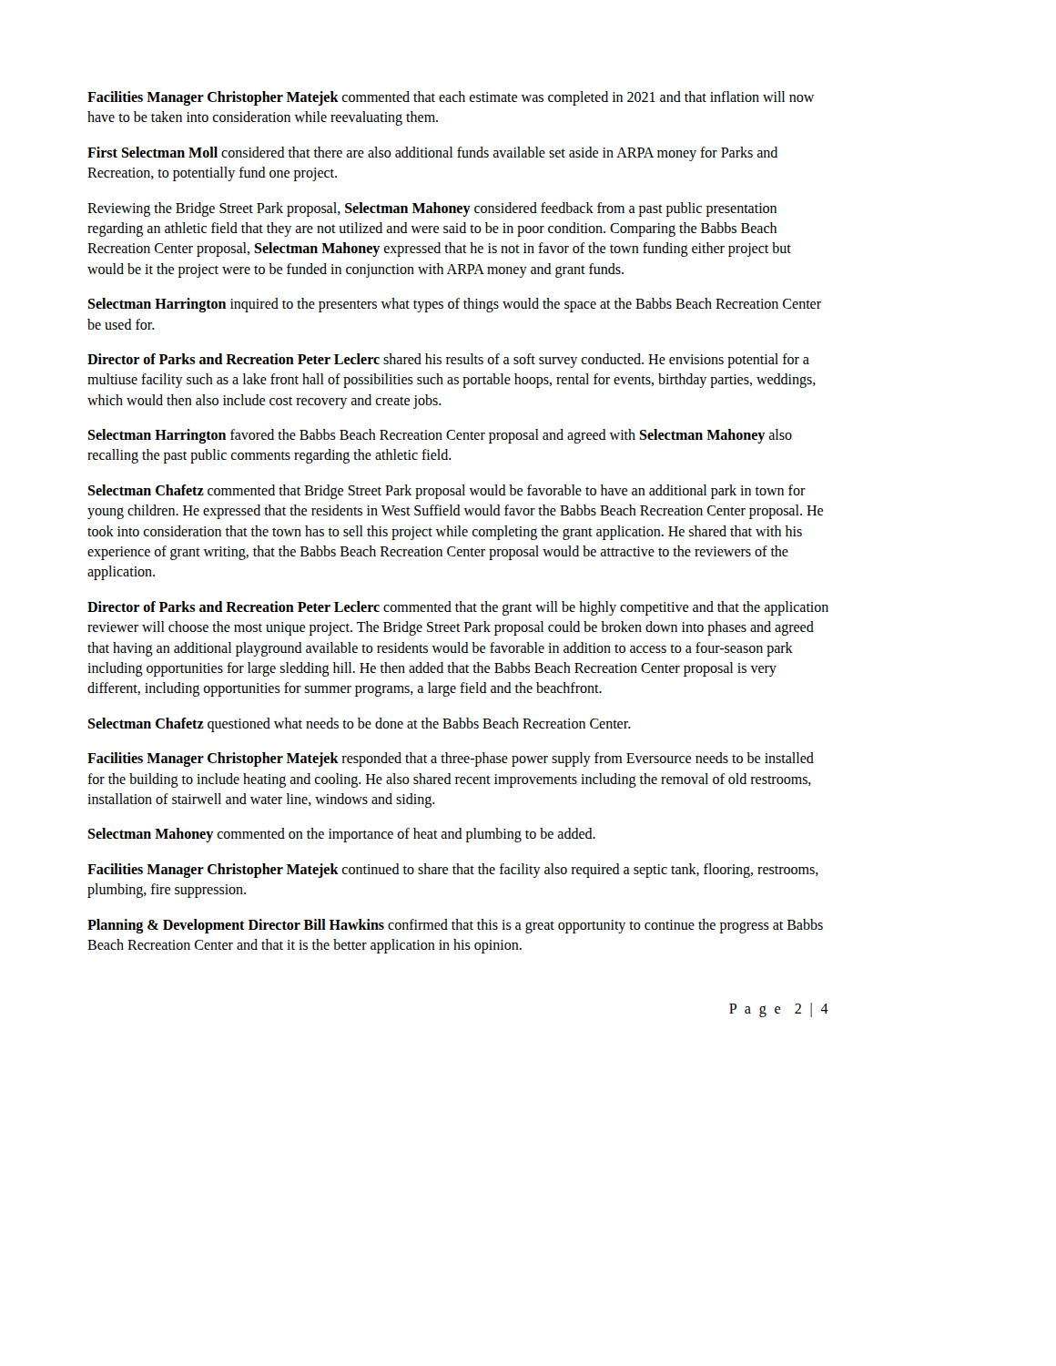Facilities Manager Christopher Matejek commented that each estimate was completed in 2021 and that inflation will now have to be taken into consideration while reevaluating them.
First Selectman Moll considered that there are also additional funds available set aside in ARPA money for Parks and Recreation, to potentially fund one project.
Reviewing the Bridge Street Park proposal, Selectman Mahoney considered feedback from a past public presentation regarding an athletic field that they are not utilized and were said to be in poor condition. Comparing the Babbs Beach Recreation Center proposal, Selectman Mahoney expressed that he is not in favor of the town funding either project but would be it the project were to be funded in conjunction with ARPA money and grant funds.
Selectman Harrington inquired to the presenters what types of things would the space at the Babbs Beach Recreation Center be used for.
Director of Parks and Recreation Peter Leclerc shared his results of a soft survey conducted. He envisions potential for a multiuse facility such as a lake front hall of possibilities such as portable hoops, rental for events, birthday parties, weddings, which would then also include cost recovery and create jobs.
Selectman Harrington favored the Babbs Beach Recreation Center proposal and agreed with Selectman Mahoney also recalling the past public comments regarding the athletic field.
Selectman Chafetz commented that Bridge Street Park proposal would be favorable to have an additional park in town for young children. He expressed that the residents in West Suffield would favor the Babbs Beach Recreation Center proposal. He took into consideration that the town has to sell this project while completing the grant application. He shared that with his experience of grant writing, that the Babbs Beach Recreation Center proposal would be attractive to the reviewers of the application.
Director of Parks and Recreation Peter Leclerc commented that the grant will be highly competitive and that the application reviewer will choose the most unique project. The Bridge Street Park proposal could be broken down into phases and agreed that having an additional playground available to residents would be favorable in addition to access to a four-season park including opportunities for large sledding hill. He then added that the Babbs Beach Recreation Center proposal is very different, including opportunities for summer programs, a large field and the beachfront.
Selectman Chafetz questioned what needs to be done at the Babbs Beach Recreation Center.
Facilities Manager Christopher Matejek responded that a three-phase power supply from Eversource needs to be installed for the building to include heating and cooling. He also shared recent improvements including the removal of old restrooms, installation of stairwell and water line, windows and siding.
Selectman Mahoney commented on the importance of heat and plumbing to be added.
Facilities Manager Christopher Matejek continued to share that the facility also required a septic tank, flooring, restrooms, plumbing, fire suppression.
Planning & Development Director Bill Hawkins confirmed that this is a great opportunity to continue the progress at Babbs Beach Recreation Center and that it is the better application in his opinion.
P a g e 2 | 4